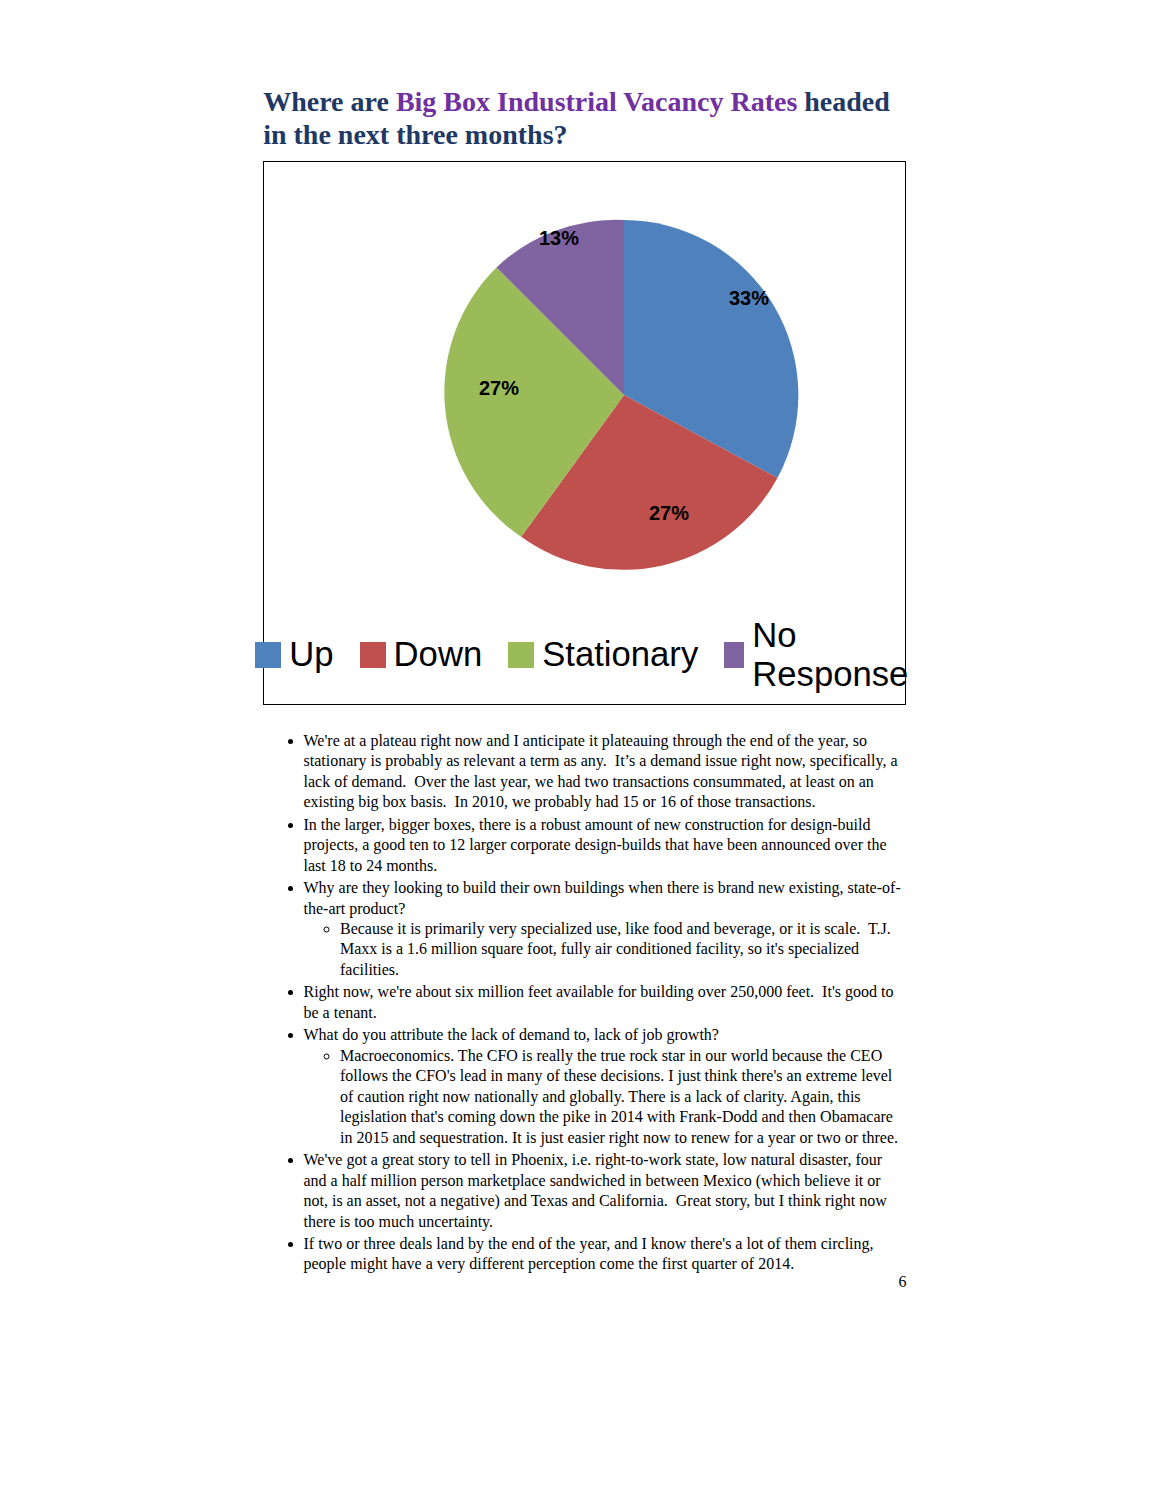Where are Big Box Industrial Vacancy Rates headed in the next three months?
33% 27% 27% 13%
Up Down Stationary No Response
We're at a plateau right now and I anticipate it plateauing through the end of the year, so stationary is probably as relevant a term as any. It’s a demand issue right now, specifically, a lack of demand. Over the last year, we had two transactions consummated, at least on an existing big box basis. In 2010, we probably had 15 or 16 of those transactions.
In the larger, bigger boxes, there is a robust amount of new construction for design-build projects, a good ten to 12 larger corporate design-builds that have been announced over the last 18 to 24 months.
Why are they looking to build their own buildings when there is brand new existing, state-of-the-art product?
Because it is primarily very specialized use, like food and beverage, or it is scale. T.J. Maxx is a 1.6 million square foot, fully air conditioned facility, so it's specialized facilities.
Right now, we're about six million feet available for building over 250,000 feet. It's good to be a tenant.
What do you attribute the lack of demand to, lack of job growth?
Macroeconomics. The CFO is really the true rock star in our world because the CEO follows the CFO's lead in many of these decisions. I just think there's an extreme level of caution right now nationally and globally. There is a lack of clarity. Again, this legislation that's coming down the pike in 2014 with Frank-Dodd and then Obamacare in 2015 and sequestration. It is just easier right now to renew for a year or two or three.
We've got a great story to tell in Phoenix, i.e. right-to-work state, low natural disaster, four and a half million person marketplace sandwiched in between Mexico (which believe it or not, is an asset, not a negative) and Texas and California. Great story, but I think right now there is too much uncertainty.
If two or three deals land by the end of the year, and I know there's a lot of them circling, people might have a very different perception come the first quarter of 2014.
6